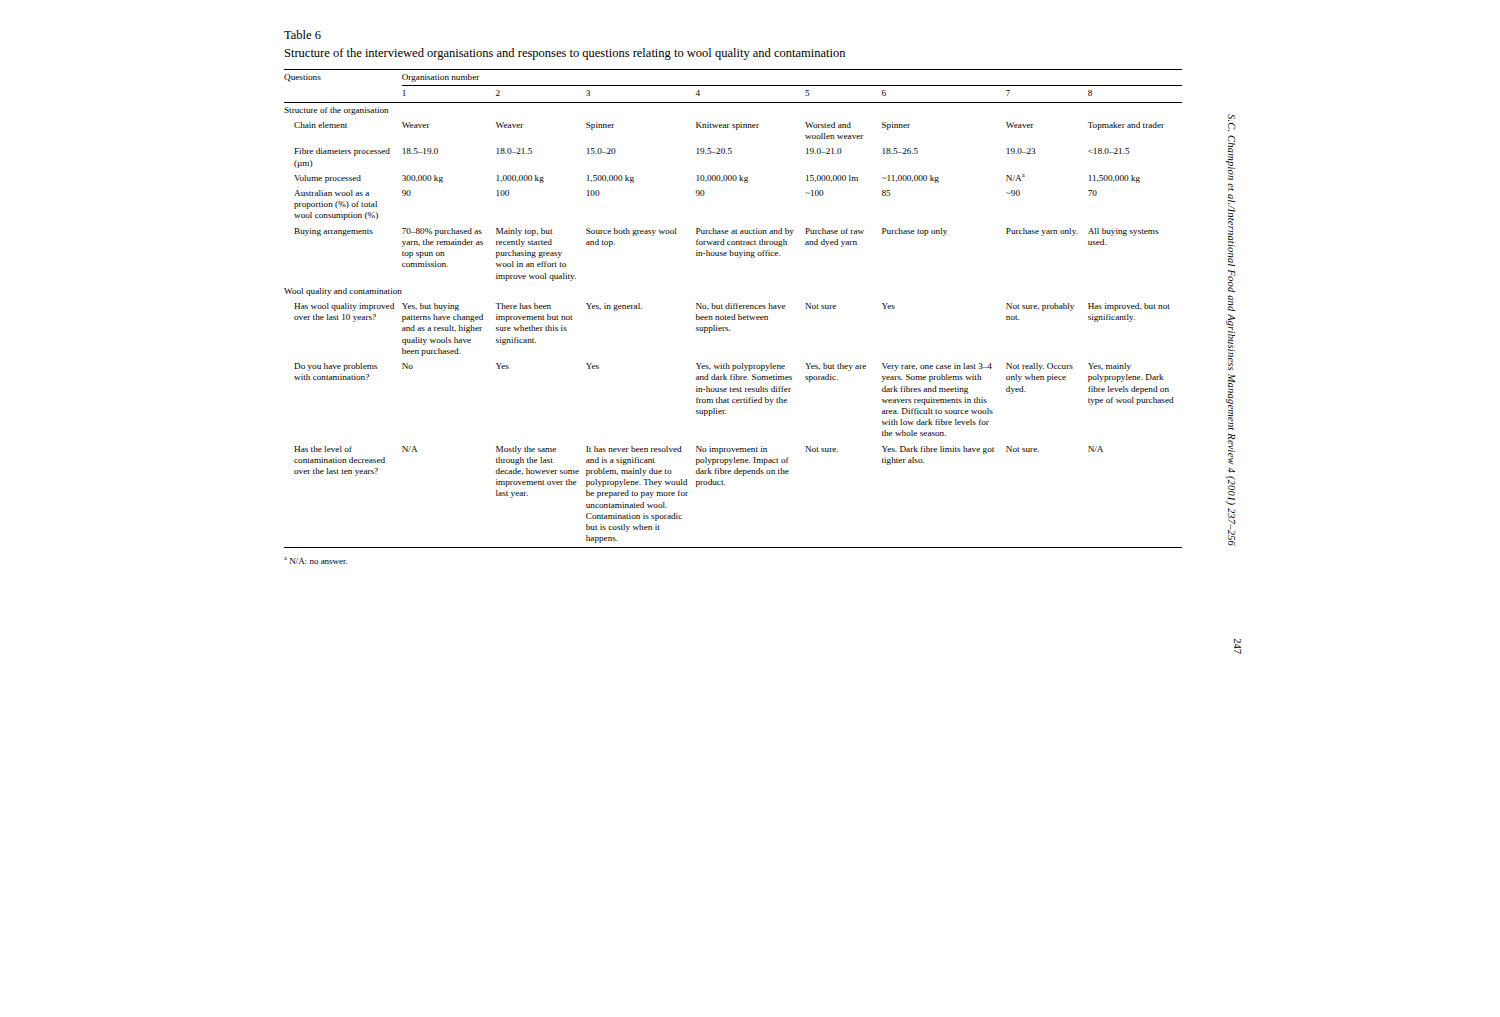S.C. Champion et al./International Food and Agribusiness Management Review 4 (2001) 237–256
247
Table 6
Structure of the interviewed organisations and responses to questions relating to wool quality and contamination
| Questions | Organisation number |
| --- | --- |
| 1 | 2 | 3 | 4 | 5 | 6 | 7 | 8 |
| Structure of the organisation |
| Chain element | Weaver | Weaver | Spinner | Knitwear spinner | Worsted and woollen weaver | Spinner | Weaver | Topmaker and trader |
| Fibre diameters processed (µm) | 18.5–19.0 | 18.0–21.5 | 15.0–20 | 19.5–20.5 | 19.0–21.0 | 18.5–26.5 | 19.0–23 | <18.0–21.5 |
| Volume processed | 300,000 kg | 1,000,000 kg | 1,500,000 kg | 10,000,000 kg | 15,000,000 lm | ~11,000,000 kg | N/A a | 11,500,000 kg |
| Australian wool as a proportion (%) of total wool consumption (%) | 90 | 100 | 100 | 90 | ~100 | 85 | ~90 | 70 |
| Buying arrangements | 70–80% purchased as yarn, the remainder as top spun on commission. | Mainly top, but recently started purchasing greasy wool in an effort to improve wool quality. | Source both greasy wool and top. | Purchase at auction and by forward contract through in-house buying office. | Purchase of raw and dyed yarn | Purchase top only | Purchase yarn only. | All buying systems used. |
| Wool quality and contamination |
| Has wool quality improved over the last 10 years? | Yes, but buying patterns have changed and as a result, higher quality wools have been purchased. | There has been improvement but not sure whether this is significant. | Yes, in general. | No, but differences have been noted between suppliers. | Not sure | Yes | Not sure, probably not. | Has improved, but not significantly. |
| Do you have problems with contamination? | No | Yes | Yes | Yes, with polypropylene and dark fibre. Sometimes in-house test results differ from that certified by the supplier. | Yes, but they are sporadic. | Very rare, one case in last 3–4 years. Some problems with dark fibres and meeting weavers requirements in this area. Difficult to source wools with low dark fibre levels for the whole season. | Not really. Occurs only when piece dyed. | Yes, mainly polypropylene. Dark fibre levels depend on type of wool purchased |
| Has the level of contamination decreased over the last ten years? | N/A | Mostly the same through the last decade, however some improvement over the last year. | It has never been resolved and is a significant problem, mainly due to polypropylene. They would be prepared to pay more for uncontaminated wool. Contamination is sporadic but is costly when it happens. | No improvement in polypropylene. Impact of dark fibre depends on the product. | Not sure. | Yes. Dark fibre limits have got tighter also. | Not sure. | N/A |
a N/A: no answer.